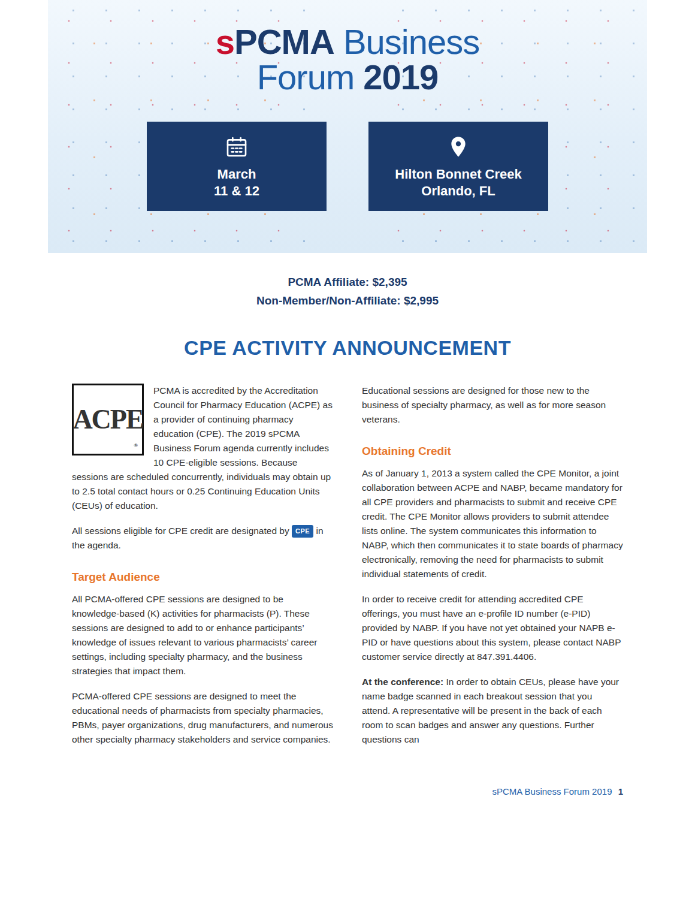sPCMA Business Forum 2019
March
11 & 12
Hilton Bonnet Creek
Orlando, FL
PCMA Affiliate: $2,395
Non-Member/Non-Affiliate: $2,995
CPE Activity Announcement
ACPE®
PCMA is accredited by the Accreditation Council for Pharmacy Education (ACPE) as a provider of continuing pharmacy education (CPE). The 2019 sPCMA Business Forum agenda currently includes 10 CPE-eligible sessions. Because sessions are scheduled concurrently, individuals may obtain up to 2.5 total contact hours or 0.25 Continuing Education Units (CEUs) of education.
All sessions eligible for CPE credit are designated by CPE in the agenda.
Target Audience
All PCMA-offered CPE sessions are designed to be knowledge-based (K) activities for pharmacists (P). These sessions are designed to add to or enhance participants’ knowledge of issues relevant to various pharmacists’ career settings, including specialty pharmacy, and the business strategies that impact them.
PCMA-offered CPE sessions are designed to meet the educational needs of pharmacists from specialty pharmacies, PBMs, payer organizations, drug manufacturers, and numerous other specialty pharmacy stakeholders and service companies.
Educational sessions are designed for those new to the business of specialty pharmacy, as well as for more season veterans.
Obtaining Credit
As of January 1, 2013 a system called the CPE Monitor, a joint collaboration between ACPE and NABP, became mandatory for all CPE providers and pharmacists to submit and receive CPE credit. The CPE Monitor allows providers to submit attendee lists online. The system communicates this information to NABP, which then communicates it to state boards of pharmacy electronically, removing the need for pharmacists to submit individual statements of credit.
In order to receive credit for attending accredited CPE offerings, you must have an e-profile ID number (e-PID) provided by NABP. If you have not yet obtained your NAPB e-PID or have questions about this system, please contact NABP customer service directly at 847.391.4406.
At the conference: In order to obtain CEUs, please have your name badge scanned in each breakout session that you attend. A representative will be present in the back of each room to scan badges and answer any questions. Further questions can
sPCMA Business Forum 2019 1